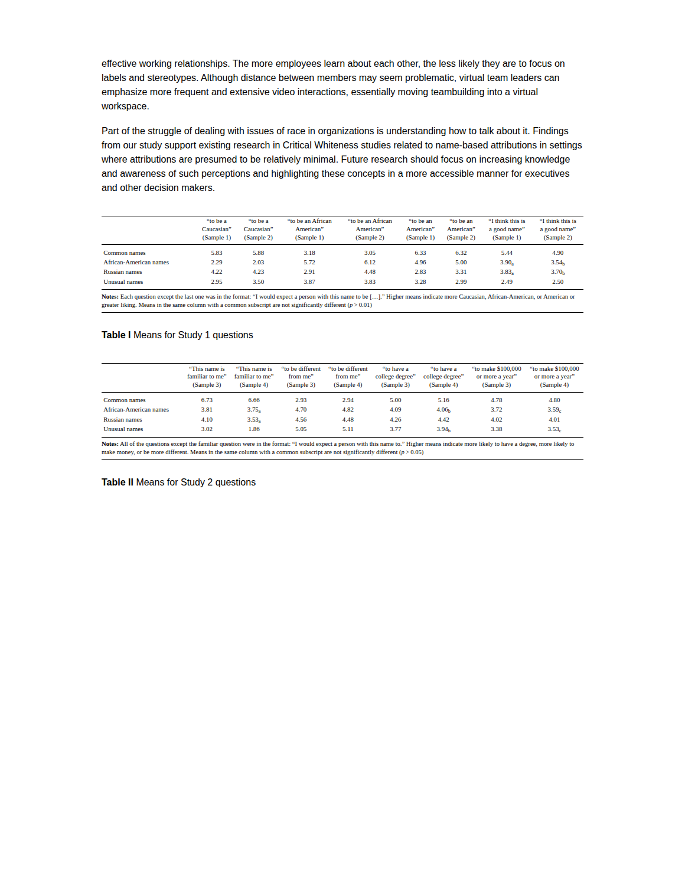effective working relationships. The more employees learn about each other, the less likely they are to focus on labels and stereotypes. Although distance between members may seem problematic, virtual team leaders can emphasize more frequent and extensive video interactions, essentially moving teambuilding into a virtual workspace.
Part of the struggle of dealing with issues of race in organizations is understanding how to talk about it. Findings from our study support existing research in Critical Whiteness studies related to name-based attributions in settings where attributions are presumed to be relatively minimal. Future research should focus on increasing knowledge and awareness of such perceptions and highlighting these concepts in a more accessible manner for executives and other decision makers.
| | “to be a Caucasian” (Sample 1) | “to be a Caucasian” (Sample 2) | “to be an African American” (Sample 1) | “to be an African American” (Sample 2) | “to be an American” (Sample 1) | “to be an American” (Sample 2) | “I think this is a good name” (Sample 1) | “I think this is a good name” (Sample 2) |
| --- | --- | --- | --- | --- | --- | --- | --- | --- |
| Common names | 5.83 | 5.88 | 3.18 | 3.05 | 6.33 | 6.32 | 5.44 | 4.90 |
| African-American names | 2.29 | 2.03 | 5.72 | 6.12 | 4.96 | 5.00 | 3.90 a | 3.54 b |
| Russian names | 4.22 | 4.23 | 2.91 | 4.48 | 2.83 | 3.31 | 3.83 a | 3.70 b |
| Unusual names | 2.95 | 3.50 | 3.87 | 3.83 | 3.28 | 2.99 | 2.49 | 2.50 |
Notes: Each question except the last one was in the format: “I would expect a person with this name to be […].” Higher means indicate more Caucasian, African-American, or American or greater liking. Means in the same column with a common subscript are not significantly different (p > 0.01)
Table I Means for Study 1 questions
| | “This name is familiar to me” (Sample 3) | “This name is familiar to me” (Sample 4) | “to be different from me” (Sample 3) | “to be different from me” (Sample 4) | “to have a college degree” (Sample 3) | “to have a college degree” (Sample 4) | “to make $100,000 or more a year” (Sample 3) | “to make $100,000 or more a year” (Sample 4) |
| --- | --- | --- | --- | --- | --- | --- | --- | --- |
| Common names | 6.73 | 6.66 | 2.93 | 2.94 | 5.00 | 5.16 | 4.78 | 4.80 |
| African-American names | 3.81 | 3.75 a | 4.70 | 4.82 | 4.09 | 4.06 b | 3.72 | 3.59 c |
| Russian names | 4.10 | 3.53 a | 4.56 | 4.48 | 4.26 | 4.42 | 4.02 | 4.01 |
| Unusual names | 3.02 | 1.86 | 5.05 | 5.11 | 3.77 | 3.94 b | 3.38 | 3.53 c |
Notes: All of the questions except the familiar question were in the format: “I would expect a person with this name to.” Higher means indicate more likely to have a degree, more likely to make money, or be more different. Means in the same column with a common subscript are not significantly different (p > 0.05)
Table II Means for Study 2 questions